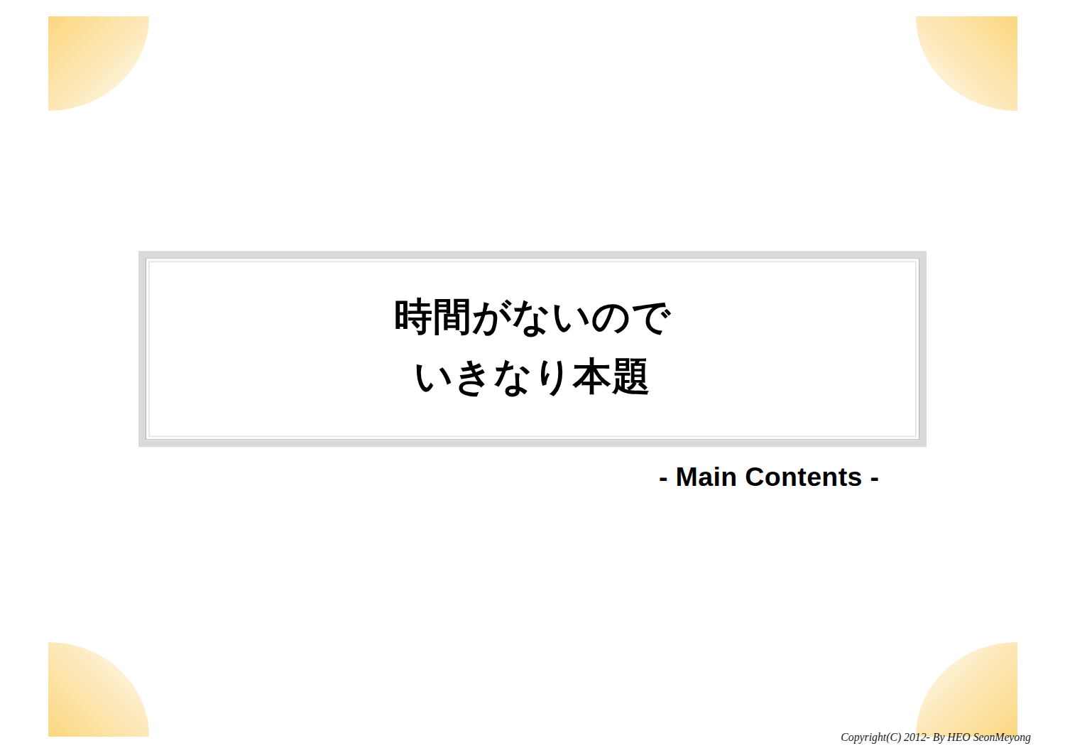時間がないので
いきなり本題
- Main Contents -
Copyright(C) 2012- By HEO SeonMeyong